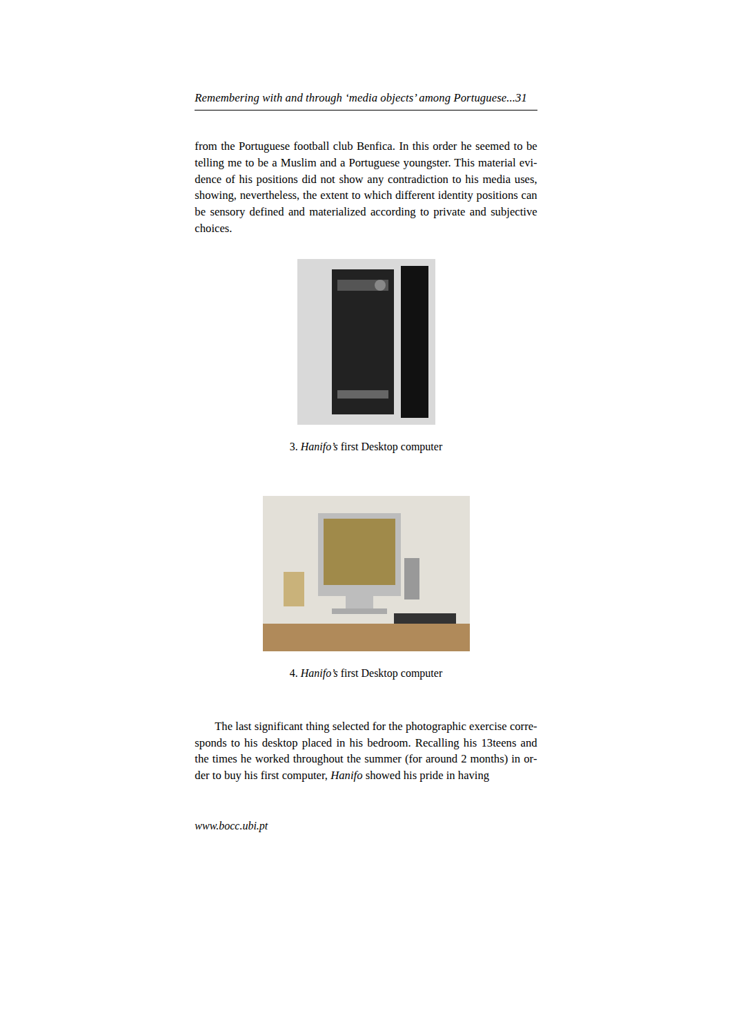Remembering with and through ‘media objects’ among Portuguese...31
from the Portuguese football club Benfica. In this order he seemed to be telling me to be a Muslim and a Portuguese youngster. This material evidence of his positions did not show any contradiction to his media uses, showing, nevertheless, the extent to which different identity positions can be sensory defined and materialized according to private and subjective choices.
3. Hanifo’s first Desktop computer
4. Hanifo’s first Desktop computer
The last significant thing selected for the photographic exercise corresponds to his desktop placed in his bedroom. Recalling his 13teens and the times he worked throughout the summer (for around 2 months) in order to buy his first computer, Hanifo showed his pride in having
www.bocc.ubi.pt